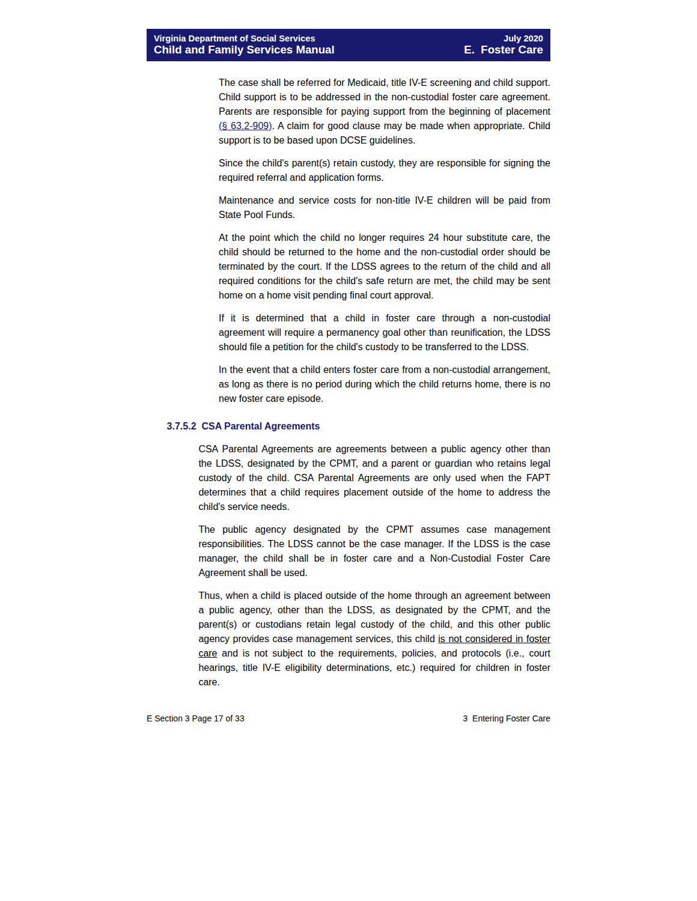Virginia Department of Social Services
Child and Family Services Manual
July 2020
E. Foster Care
The case shall be referred for Medicaid, title IV-E screening and child support. Child support is to be addressed in the non-custodial foster care agreement. Parents are responsible for paying support from the beginning of placement (§ 63.2-909). A claim for good clause may be made when appropriate. Child support is to be based upon DCSE guidelines.
Since the child's parent(s) retain custody, they are responsible for signing the required referral and application forms.
Maintenance and service costs for non-title IV-E children will be paid from State Pool Funds.
At the point which the child no longer requires 24 hour substitute care, the child should be returned to the home and the non-custodial order should be terminated by the court. If the LDSS agrees to the return of the child and all required conditions for the child's safe return are met, the child may be sent home on a home visit pending final court approval.
If it is determined that a child in foster care through a non-custodial agreement will require a permanency goal other than reunification, the LDSS should file a petition for the child's custody to be transferred to the LDSS.
In the event that a child enters foster care from a non-custodial arrangement, as long as there is no period during which the child returns home, there is no new foster care episode.
3.7.5.2 CSA Parental Agreements
CSA Parental Agreements are agreements between a public agency other than the LDSS, designated by the CPMT, and a parent or guardian who retains legal custody of the child. CSA Parental Agreements are only used when the FAPT determines that a child requires placement outside of the home to address the child's service needs.
The public agency designated by the CPMT assumes case management responsibilities. The LDSS cannot be the case manager. If the LDSS is the case manager, the child shall be in foster care and a Non-Custodial Foster Care Agreement shall be used.
Thus, when a child is placed outside of the home through an agreement between a public agency, other than the LDSS, as designated by the CPMT, and the parent(s) or custodians retain legal custody of the child, and this other public agency provides case management services, this child is not considered in foster care and is not subject to the requirements, policies, and protocols (i.e., court hearings, title IV-E eligibility determinations, etc.) required for children in foster care.
E Section 3 Page 17 of 33
3 Entering Foster Care